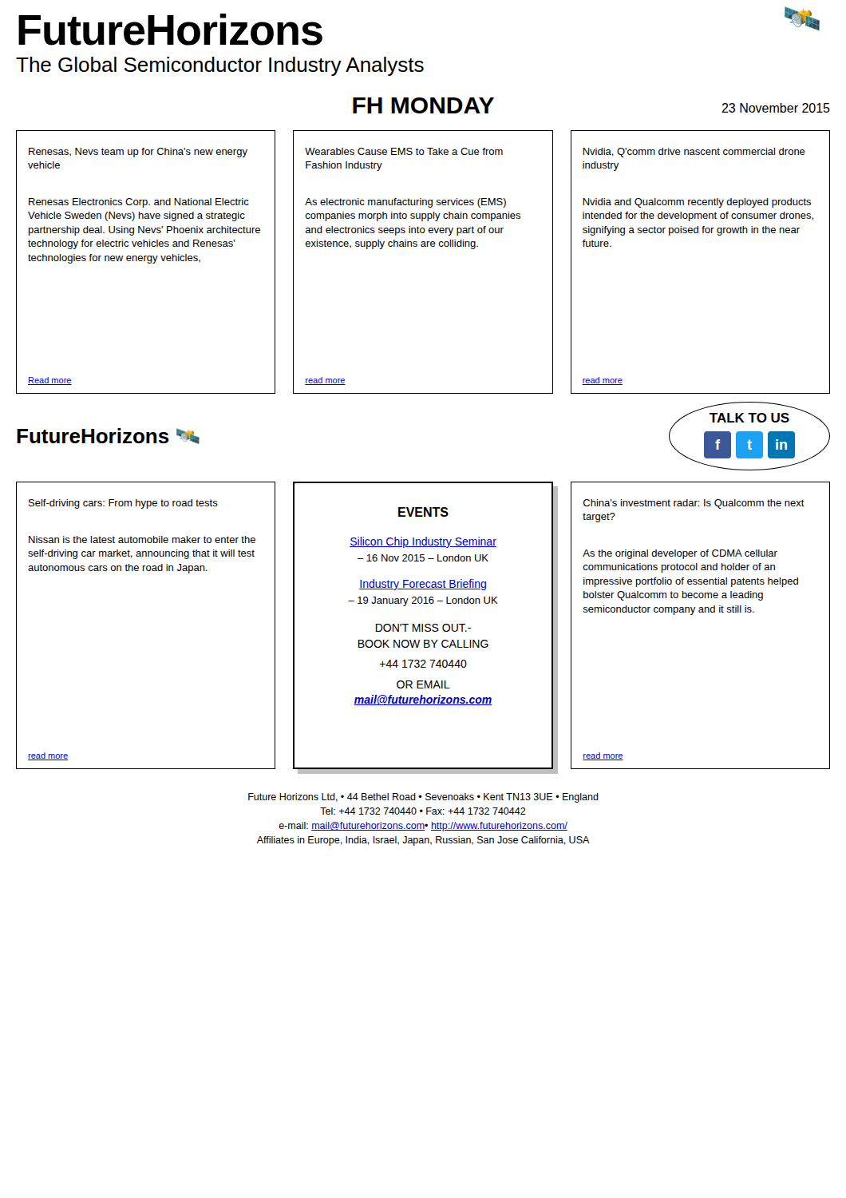🛰️
Future Horizons
The Global Semiconductor Industry Analysts
FH MONDAY
23 November 2015
Renesas, Nevs team up for China's new energy vehicle
Renesas Electronics Corp. and National Electric Vehicle Sweden (Nevs) have signed a strategic partnership deal. Using Nevs' Phoenix architecture technology for electric vehicles and Renesas' technologies for new energy vehicles,
Read more
Wearables Cause EMS to Take a Cue from Fashion Industry
As electronic manufacturing services (EMS) companies morph into supply chain companies and electronics seeps into every part of our existence, supply chains are colliding.
read more
Nvidia, Q'comm drive nascent commercial drone industry
Nvidia and Qualcomm recently deployed products intended for the development of consumer drones, signifying a sector poised for growth in the near future.
read more
FutureHorizons 🛰️
TALK TO US
ftin
Self-driving cars: From hype to road tests
Nissan is the latest automobile maker to enter the self-driving car market, announcing that it will test autonomous cars on the road in Japan.
read more
EVENTS
Silicon Chip Industry Seminar
– 16 Nov 2015 – London UK
Industry Forecast Briefing
– 19 January 2016 – London UK
DON'T MISS OUT.-
BOOK NOW BY CALLING +44 1732 740440 OR EMAIL mail@futurehorizons.com
China's investment radar: Is Qualcomm the next target?
As the original developer of CDMA cellular communications protocol and holder of an impressive portfolio of essential patents helped bolster Qualcomm to become a leading semiconductor company and it still is.
read more
Future Horizons Ltd, • 44 Bethel Road • Sevenoaks • Kent TN13 3UE • England
Tel: +44 1732 740440 • Fax: +44 1732 740442
e-mail: mail@futurehorizons.com• http://www.futurehorizons.com/
Affiliates in Europe, India, Israel, Japan, Russian, San Jose California, USA